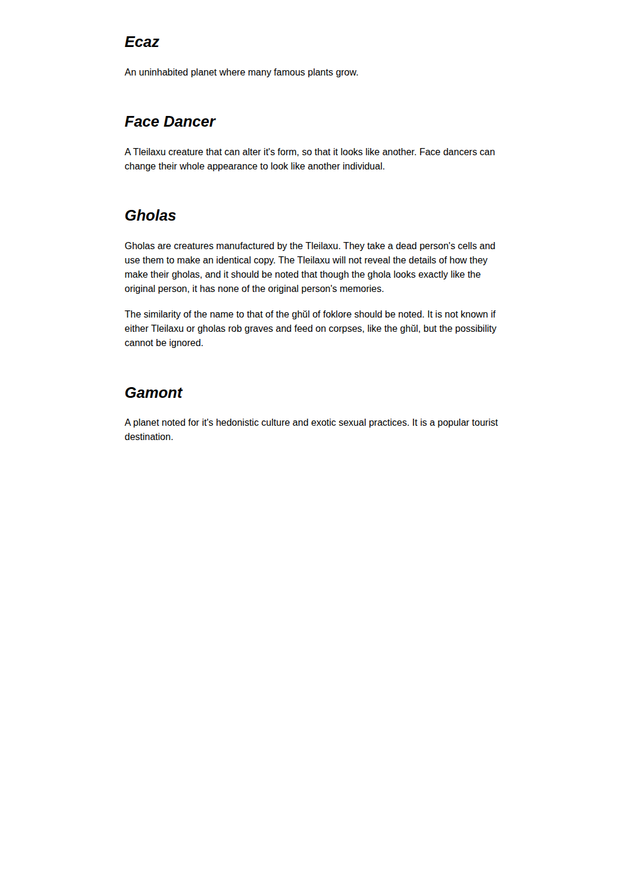Ecaz
An uninhabited planet where many famous plants grow.
Face Dancer
A Tleilaxu creature that can alter it's form, so that it looks like another. Face dancers can change their whole appearance to look like another individual.
Gholas
Gholas are creatures manufactured by the Tleilaxu. They take a dead person's cells and use them to make an identical copy. The Tleilaxu will not reveal the details of how they make their gholas, and it should be noted that though the ghola looks exactly like the original person, it has none of the original person's memories.
The similarity of the name to that of the ghŭl of foklore should be noted. It is not known if either Tleilaxu or gholas rob graves and feed on corpses, like the ghŭl, but the possibility cannot be ignored.
Gamont
A planet noted for it's hedonistic culture and exotic sexual practices. It is a popular tourist destination.